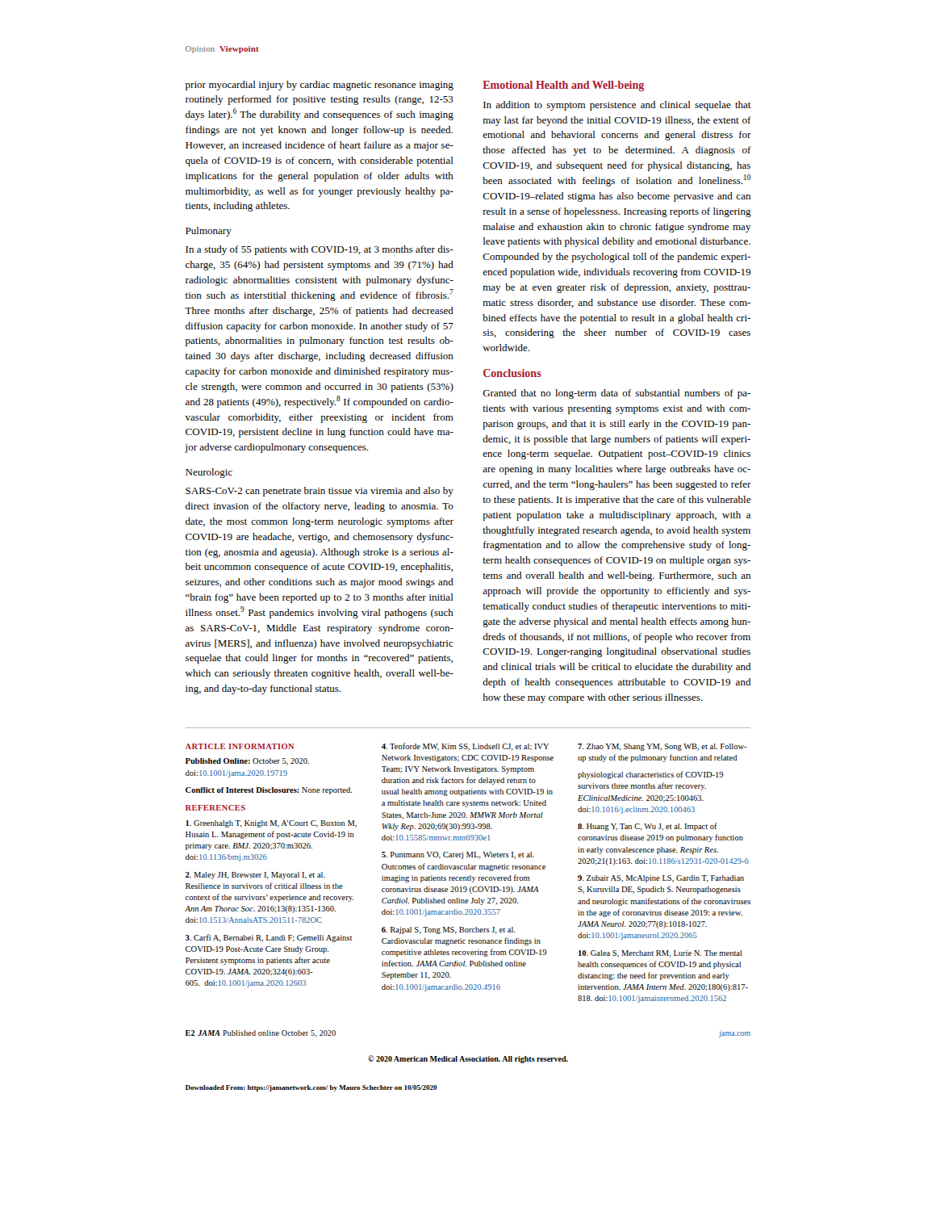Opinion Viewpoint
prior myocardial injury by cardiac magnetic resonance imaging routinely performed for positive testing results (range, 12-53 days later).6 The durability and consequences of such imaging findings are not yet known and longer follow-up is needed. However, an increased incidence of heart failure as a major sequela of COVID-19 is of concern, with considerable potential implications for the general population of older adults with multimorbidity, as well as for younger previously healthy patients, including athletes.
Pulmonary
In a study of 55 patients with COVID-19, at 3 months after discharge, 35 (64%) had persistent symptoms and 39 (71%) had radiologic abnormalities consistent with pulmonary dysfunction such as interstitial thickening and evidence of fibrosis.7 Three months after discharge, 25% of patients had decreased diffusion capacity for carbon monoxide. In another study of 57 patients, abnormalities in pulmonary function test results obtained 30 days after discharge, including decreased diffusion capacity for carbon monoxide and diminished respiratory muscle strength, were common and occurred in 30 patients (53%) and 28 patients (49%), respectively.8 If compounded on cardiovascular comorbidity, either preexisting or incident from COVID-19, persistent decline in lung function could have major adverse cardiopulmonary consequences.
Neurologic
SARS-CoV-2 can penetrate brain tissue via viremia and also by direct invasion of the olfactory nerve, leading to anosmia. To date, the most common long-term neurologic symptoms after COVID-19 are headache, vertigo, and chemosensory dysfunction (eg, anosmia and ageusia). Although stroke is a serious albeit uncommon consequence of acute COVID-19, encephalitis, seizures, and other conditions such as major mood swings and “brain fog” have been reported up to 2 to 3 months after initial illness onset.9 Past pandemics involving viral pathogens (such as SARS-CoV-1, Middle East respiratory syndrome coronavirus [MERS], and influenza) have involved neuropsychiatric sequelae that could linger for months in “recovered” patients, which can seriously threaten cognitive health, overall well-being, and day-to-day functional status.
Emotional Health and Well-being
In addition to symptom persistence and clinical sequelae that may last far beyond the initial COVID-19 illness, the extent of emotional and behavioral concerns and general distress for those affected has yet to be determined. A diagnosis of COVID-19, and subsequent need for physical distancing, has been associated with feelings of isolation and loneliness.10 COVID-19–related stigma has also become pervasive and can result in a sense of hopelessness. Increasing reports of lingering malaise and exhaustion akin to chronic fatigue syndrome may leave patients with physical debility and emotional disturbance. Compounded by the psychological toll of the pandemic experienced population wide, individuals recovering from COVID-19 may be at even greater risk of depression, anxiety, posttraumatic stress disorder, and substance use disorder. These combined effects have the potential to result in a global health crisis, considering the sheer number of COVID-19 cases worldwide.
Conclusions
Granted that no long-term data of substantial numbers of patients with various presenting symptoms exist and with comparison groups, and that it is still early in the COVID-19 pandemic, it is possible that large numbers of patients will experience long-term sequelae. Outpatient post–COVID-19 clinics are opening in many localities where large outbreaks have occurred, and the term “long-haulers” has been suggested to refer to these patients. It is imperative that the care of this vulnerable patient population take a multidisciplinary approach, with a thoughtfully integrated research agenda, to avoid health system fragmentation and to allow the comprehensive study of long-term health consequences of COVID-19 on multiple organ systems and overall health and well-being. Furthermore, such an approach will provide the opportunity to efficiently and systematically conduct studies of therapeutic interventions to mitigate the adverse physical and mental health effects among hundreds of thousands, if not millions, of people who recover from COVID-19. Longer-ranging longitudinal observational studies and clinical trials will be critical to elucidate the durability and depth of health consequences attributable to COVID-19 and how these may compare with other serious illnesses.
ARTICLE INFORMATION
Published Online: October 5, 2020.
doi:10.1001/jama.2020.19719
Conflict of Interest Disclosures: None reported.
REFERENCES
1. Greenhalgh T, Knight M, A’Court C, Buxton M, Husain L. Management of post-acute Covid-19 in primary care. BMJ. 2020;370:m3026. doi:10.1136/bmj.m3026
2. Maley JH, Brewster I, Mayoral I, et al. Resilience in survivors of critical illness in the context of the survivors’ experience and recovery. Ann Am Thorac Soc. 2016;13(8):1351-1360. doi:10.1513/AnnalsATS.201511-782OC
3. Carfì A, Bernabei R, Landi F; Gemelli Against COVID-19 Post-Acute Care Study Group. Persistent symptoms in patients after acute COVID-19. JAMA. 2020;324(6):603-605. doi:10.1001/jama.2020.12603
4. Tenforde MW, Kim SS, Lindsell CJ, et al; IVY Network Investigators; CDC COVID-19 Response Team; IVY Network Investigators. Symptom duration and risk factors for delayed return to usual health among outpatients with COVID-19 in a multistate health care systems network: United States, March-June 2020. MMWR Morb Mortal Wkly Rep. 2020;69(30):993-998. doi:10.15585/mmwr.mm6930e1
5. Puntmann VO, Carerj ML, Wieters I, et al. Outcomes of cardiovascular magnetic resonance imaging in patients recently recovered from coronavirus disease 2019 (COVID-19). JAMA Cardiol. Published online July 27, 2020. doi:10.1001/jamacardio.2020.3557
6. Rajpal S, Tong MS, Borchers J, et al. Cardiovascular magnetic resonance findings in competitive athletes recovering from COVID-19 infection. JAMA Cardiol. Published online September 11, 2020. doi:10.1001/jamacardio.2020.4916
7. Zhao YM, Shang YM, Song WB, et al. Follow-up study of the pulmonary function and related
physiological characteristics of COVID-19 survivors three months after recovery. EClinicalMedicine. 2020;25:100463. doi:10.1016/j.eclinm.2020.100463
8. Huang Y, Tan C, Wu J, et al. Impact of coronavirus disease 2019 on pulmonary function in early convalescence phase. Respir Res. 2020;21(1):163. doi:10.1186/s12931-020-01429-6
9. Zubair AS, McAlpine LS, Gardin T, Farhadian S, Kuruvilla DE, Spudich S. Neuropathogenesis and neurologic manifestations of the coronaviruses in the age of coronavirus disease 2019: a review. JAMA Neurol. 2020;77(8):1018-1027. doi:10.1001/jamaneurol.2020.2065
10. Galea S, Merchant RM, Lurie N. The mental health consequences of COVID-19 and physical distancing: the need for prevention and early intervention. JAMA Intern Med. 2020;180(6):817-818. doi:10.1001/jamainternmed.2020.1562
E2 JAMA Published online October 5, 2020
jama.com
© 2020 American Medical Association. All rights reserved.
Downloaded From: https://jamanetwork.com/ by Mauro Schechter on 10/05/2020